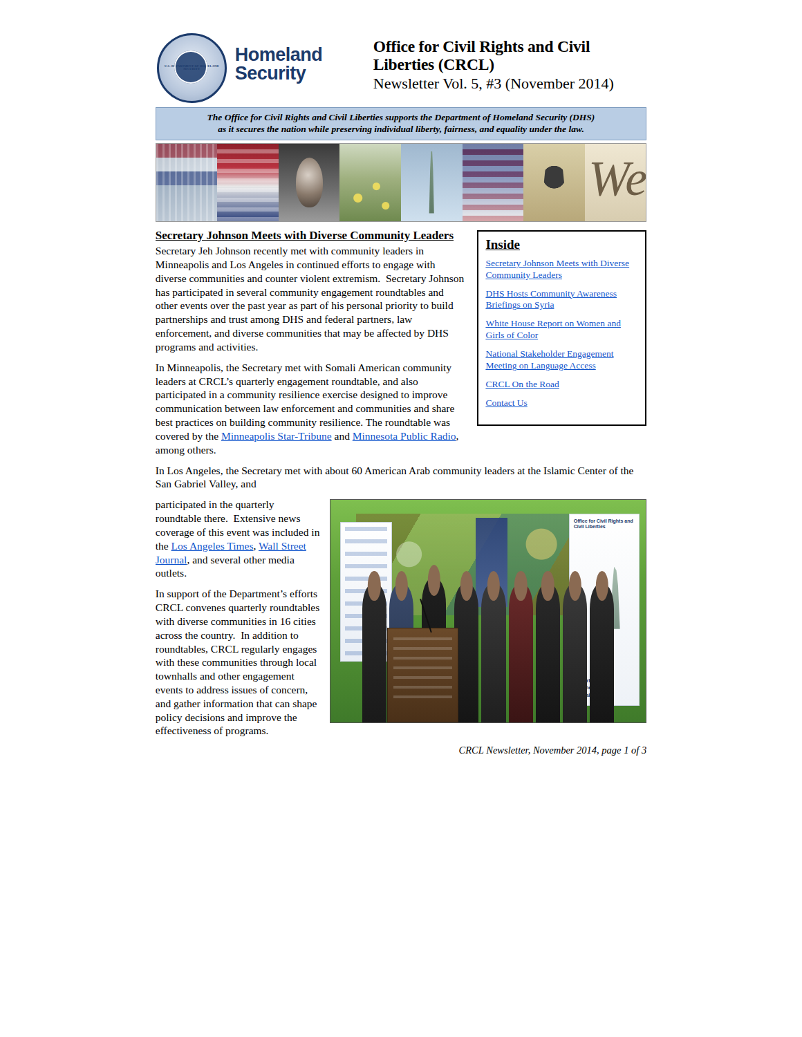Homeland
Security
Office for Civil Rights and Civil Liberties (CRCL)
Newsletter Vol. 5, #3 (November 2014)
The Office for Civil Rights and Civil Liberties supports the Department of Homeland Security (DHS)
as it secures the nation while preserving individual liberty, fairness, and equality under the law.
Inside
Secretary Johnson Meets with Diverse Community Leaders
DHS Hosts Community Awareness Briefings on Syria
White House Report on Women and Girls of Color
National Stakeholder Engagement Meeting on Language Access
CRCL On the Road
Contact Us
Secretary Johnson Meets with Diverse Community Leaders
Secretary Jeh Johnson recently met with community leaders in Minneapolis and Los Angeles in continued efforts to engage with diverse communities and counter violent extremism. Secretary Johnson has participated in several community engagement roundtables and other events over the past year as part of his personal priority to build partnerships and trust among DHS and federal partners, law enforcement, and diverse communities that may be affected by DHS programs and activities.
In Minneapolis, the Secretary met with Somali American community leaders at CRCL’s quarterly engagement roundtable, and also participated in a community resilience exercise designed to improve communication between law enforcement and communities and share best practices on building community resilience. The roundtable was covered by the Minneapolis Star-Tribune and Minnesota Public Radio, among others.
In Los Angeles, the Secretary met with about 60 American Arab community leaders at the Islamic Center of the San Gabriel Valley, and
participated in the quarterly roundtable there. Extensive news coverage of this event was included in the Los Angeles Times, Wall Street Journal, and several other media outlets.
In support of the Department’s efforts CRCL convenes quarterly roundtables with diverse communities in 16 cities across the country. In addition to roundtables, CRCL regularly engages with these communities through local townhalls and other engagement events to address issues of concern, and gather information that can shape policy decisions and improve the effectiveness of programs.
CRCL Newsletter, November 2014, page 1 of 3